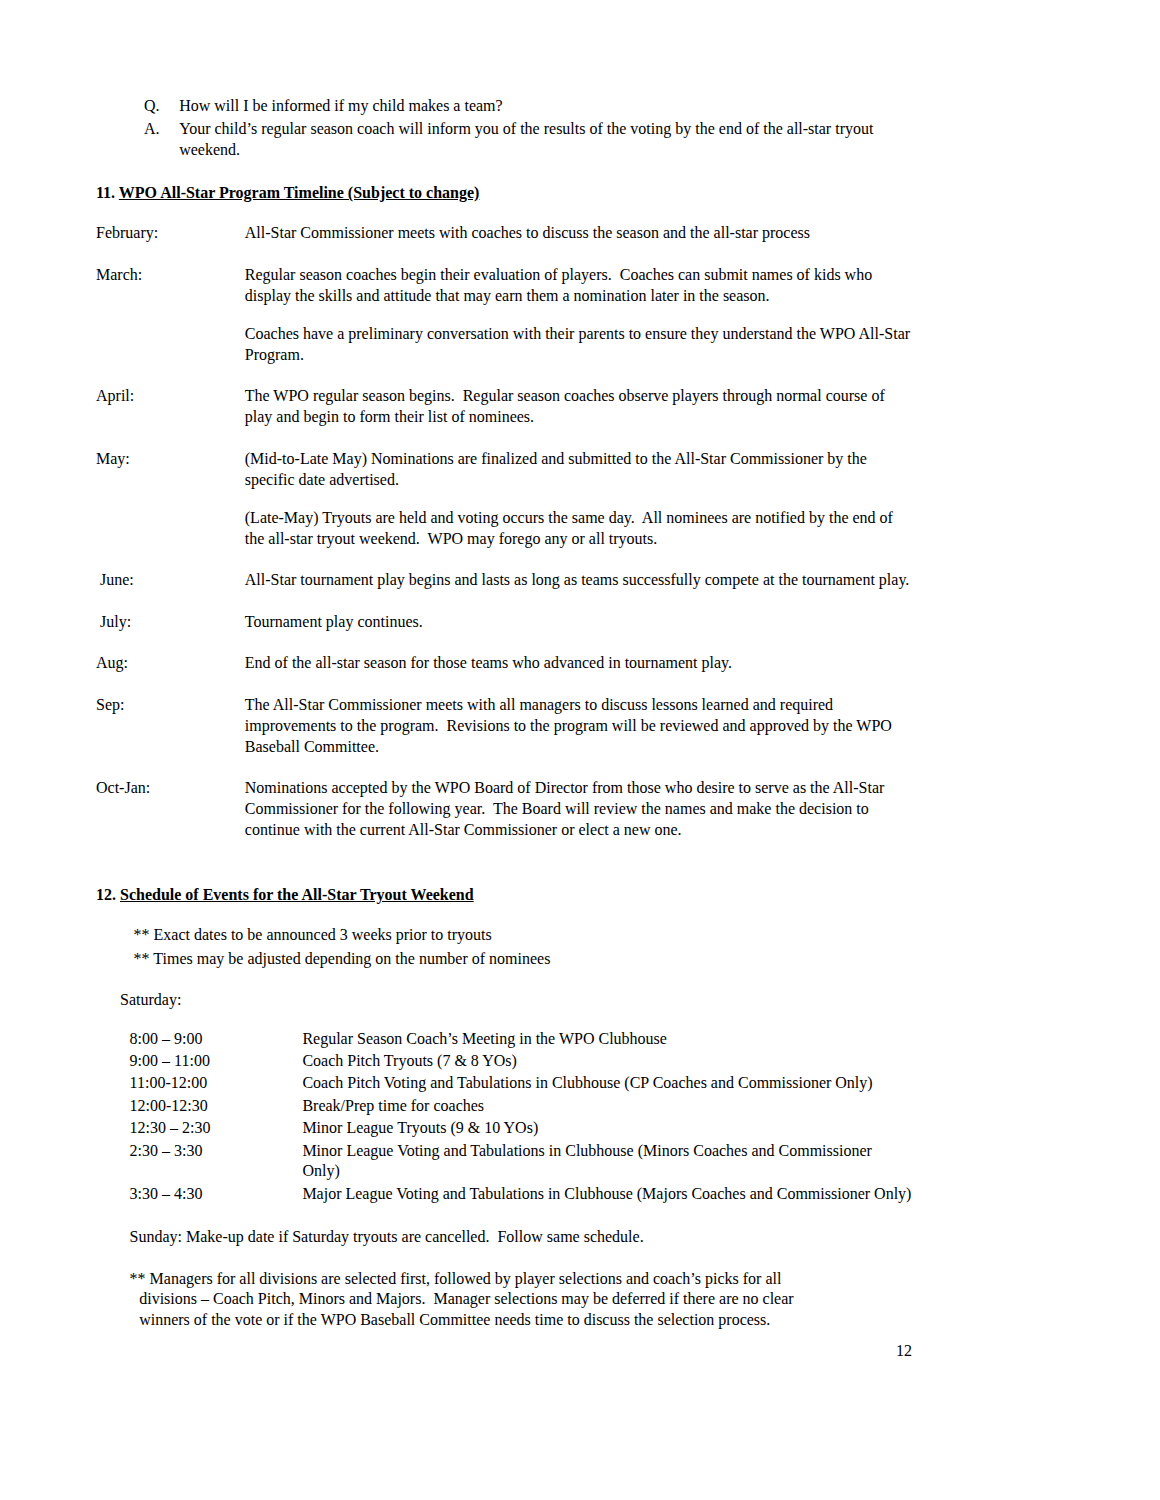Q.
How will I be informed if my child makes a team?
A.
Your child’s regular season coach will inform you of the results of the voting by the end of the all-star tryout weekend.
11. WPO All-Star Program Timeline (Subject to change)
| February: | All-Star Commissioner meets with coaches to discuss the season and the all-star process |
| March: | Regular season coaches begin their evaluation of players. Coaches can submit names of kids who display the skills and attitude that may earn them a nomination later in the season. Coaches have a preliminary conversation with their parents to ensure they understand the WPO All-Star Program. |
| April: | The WPO regular season begins. Regular season coaches observe players through normal course of play and begin to form their list of nominees. |
| May: | (Mid-to-Late May) Nominations are finalized and submitted to the All-Star Commissioner by the specific date advertised. (Late-May) Tryouts are held and voting occurs the same day. All nominees are notified by the end of the all-star tryout weekend. WPO may forego any or all tryouts. |
| June: | All-Star tournament play begins and lasts as long as teams successfully compete at the tournament play. |
| July: | Tournament play continues. |
| Aug: | End of the all-star season for those teams who advanced in tournament play. |
| Sep: | The All-Star Commissioner meets with all managers to discuss lessons learned and required improvements to the program. Revisions to the program will be reviewed and approved by the WPO Baseball Committee. |
| Oct-Jan: | Nominations accepted by the WPO Board of Director from those who desire to serve as the All-Star Commissioner for the following year. The Board will review the names and make the decision to continue with the current All-Star Commissioner or elect a new one. |
12. Schedule of Events for the All-Star Tryout Weekend
** Exact dates to be announced 3 weeks prior to tryouts
** Times may be adjusted depending on the number of nominees
Saturday:
| 8:00 – 9:00 | Regular Season Coach’s Meeting in the WPO Clubhouse |
| 9:00 – 11:00 | Coach Pitch Tryouts (7 & 8 YOs) |
| 11:00-12:00 | Coach Pitch Voting and Tabulations in Clubhouse (CP Coaches and Commissioner Only) |
| 12:00-12:30 | Break/Prep time for coaches |
| 12:30 – 2:30 | Minor League Tryouts (9 & 10 YOs) |
| 2:30 – 3:30 | Minor League Voting and Tabulations in Clubhouse (Minors Coaches and Commissioner Only) |
| 3:30 – 4:30 | Major League Voting and Tabulations in Clubhouse (Majors Coaches and Commissioner Only) |
Sunday: Make-up date if Saturday tryouts are cancelled. Follow same schedule.
** Managers for all divisions are selected first, followed by player selections and coach’s picks for all
divisions – Coach Pitch, Minors and Majors. Manager selections may be deferred if there are no clear
winners of the vote or if the WPO Baseball Committee needs time to discuss the selection process.
12